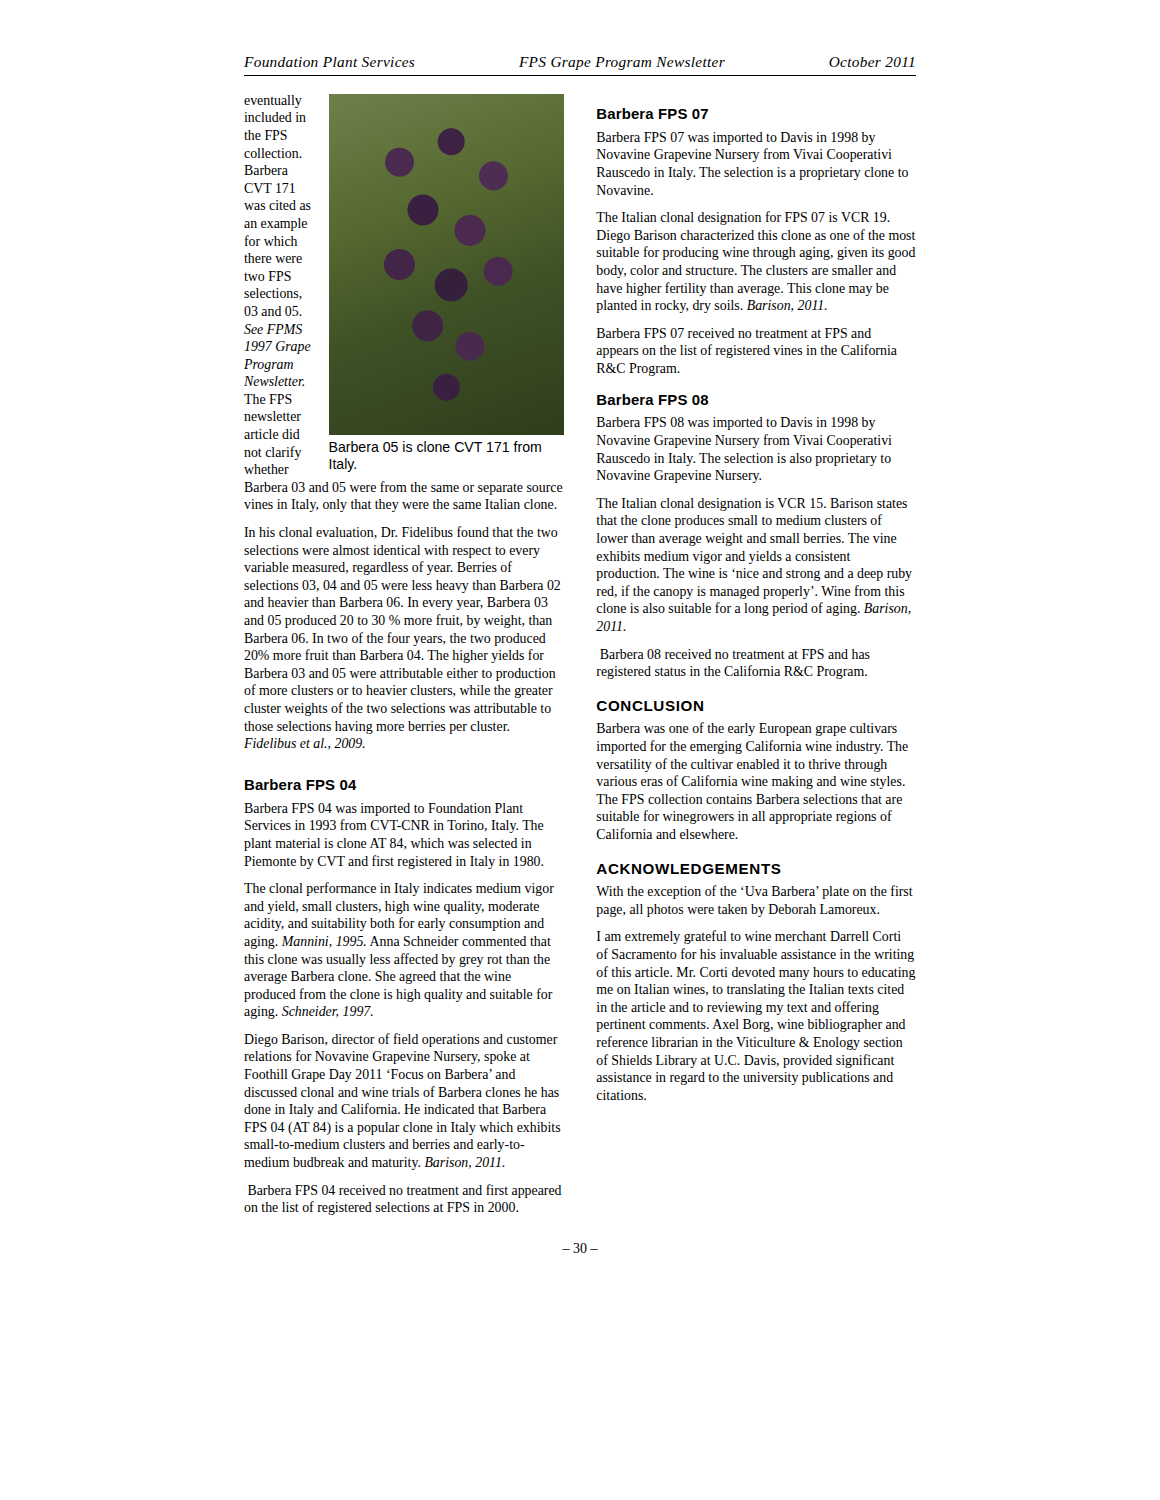Foundation Plant Services
FPS Grape Program Newsletter
October 2011
Barbera 05 is clone CVT 171 from Italy.
eventually included in the FPS collection. Barbera CVT 171 was cited as an example for which there were two FPS selections, 03 and 05. See FPMS 1997 Grape Program Newsletter. The FPS newsletter article did not clarify whether Barbera 03 and 05 were from the same or separate source vines in Italy, only that they were the same Italian clone.
In his clonal evaluation, Dr. Fidelibus found that the two selections were almost identical with respect to every variable measured, regardless of year. Berries of selections 03, 04 and 05 were less heavy than Barbera 02 and heavier than Barbera 06. In every year, Barbera 03 and 05 produced 20 to 30 % more fruit, by weight, than Barbera 06. In two of the four years, the two produced 20% more fruit than Barbera 04. The higher yields for Barbera 03 and 05 were attributable either to production of more clusters or to heavier clusters, while the greater cluster weights of the two selections was attributable to those selections having more berries per cluster. Fidelibus et al., 2009.
Barbera FPS 04
Barbera FPS 04 was imported to Foundation Plant Services in 1993 from CVT-CNR in Torino, Italy. The plant material is clone AT 84, which was selected in Piemonte by CVT and first registered in Italy in 1980.
The clonal performance in Italy indicates medium vigor and yield, small clusters, high wine quality, moderate acidity, and suitability both for early consumption and aging. Mannini, 1995. Anna Schneider commented that this clone was usually less affected by grey rot than the average Barbera clone. She agreed that the wine produced from the clone is high quality and suitable for aging. Schneider, 1997.
Diego Barison, director of field operations and customer relations for Novavine Grapevine Nursery, spoke at Foothill Grape Day 2011 ‘Focus on Barbera’ and discussed clonal and wine trials of Barbera clones he has done in Italy and California. He indicated that Barbera FPS 04 (AT 84) is a popular clone in Italy which exhibits small-to-medium clusters and berries and early-to-medium budbreak and maturity. Barison, 2011.
Barbera FPS 04 received no treatment and first appeared on the list of registered selections at FPS in 2000.
Barbera FPS 07
Barbera FPS 07 was imported to Davis in 1998 by Novavine Grapevine Nursery from Vivai Cooperativi Rauscedo in Italy. The selection is a proprietary clone to Novavine.
The Italian clonal designation for FPS 07 is VCR 19. Diego Barison characterized this clone as one of the most suitable for producing wine through aging, given its good body, color and structure. The clusters are smaller and have higher fertility than average. This clone may be planted in rocky, dry soils. Barison, 2011.
Barbera FPS 07 received no treatment at FPS and appears on the list of registered vines in the California R&C Program.
Barbera FPS 08
Barbera FPS 08 was imported to Davis in 1998 by Novavine Grapevine Nursery from Vivai Cooperativi Rauscedo in Italy. The selection is also proprietary to Novavine Grapevine Nursery.
The Italian clonal designation is VCR 15. Barison states that the clone produces small to medium clusters of lower than average weight and small berries. The vine exhibits medium vigor and yields a consistent production. The wine is ‘nice and strong and a deep ruby red, if the canopy is managed properly’. Wine from this clone is also suitable for a long period of aging. Barison, 2011.
Barbera 08 received no treatment at FPS and has registered status in the California R&C Program.
Conclusion
Barbera was one of the early European grape cultivars imported for the emerging California wine industry. The versatility of the cultivar enabled it to thrive through various eras of California wine making and wine styles. The FPS collection contains Barbera selections that are suitable for winegrowers in all appropriate regions of California and elsewhere.
Acknowledgements
With the exception of the ‘Uva Barbera’ plate on the first page, all photos were taken by Deborah Lamoreux.
I am extremely grateful to wine merchant Darrell Corti of Sacramento for his invaluable assistance in the writing of this article. Mr. Corti devoted many hours to educating me on Italian wines, to translating the Italian texts cited in the article and to reviewing my text and offering pertinent comments. Axel Borg, wine bibliographer and reference librarian in the Viticulture & Enology section of Shields Library at U.C. Davis, provided significant assistance in regard to the university publications and citations.
– 30 –